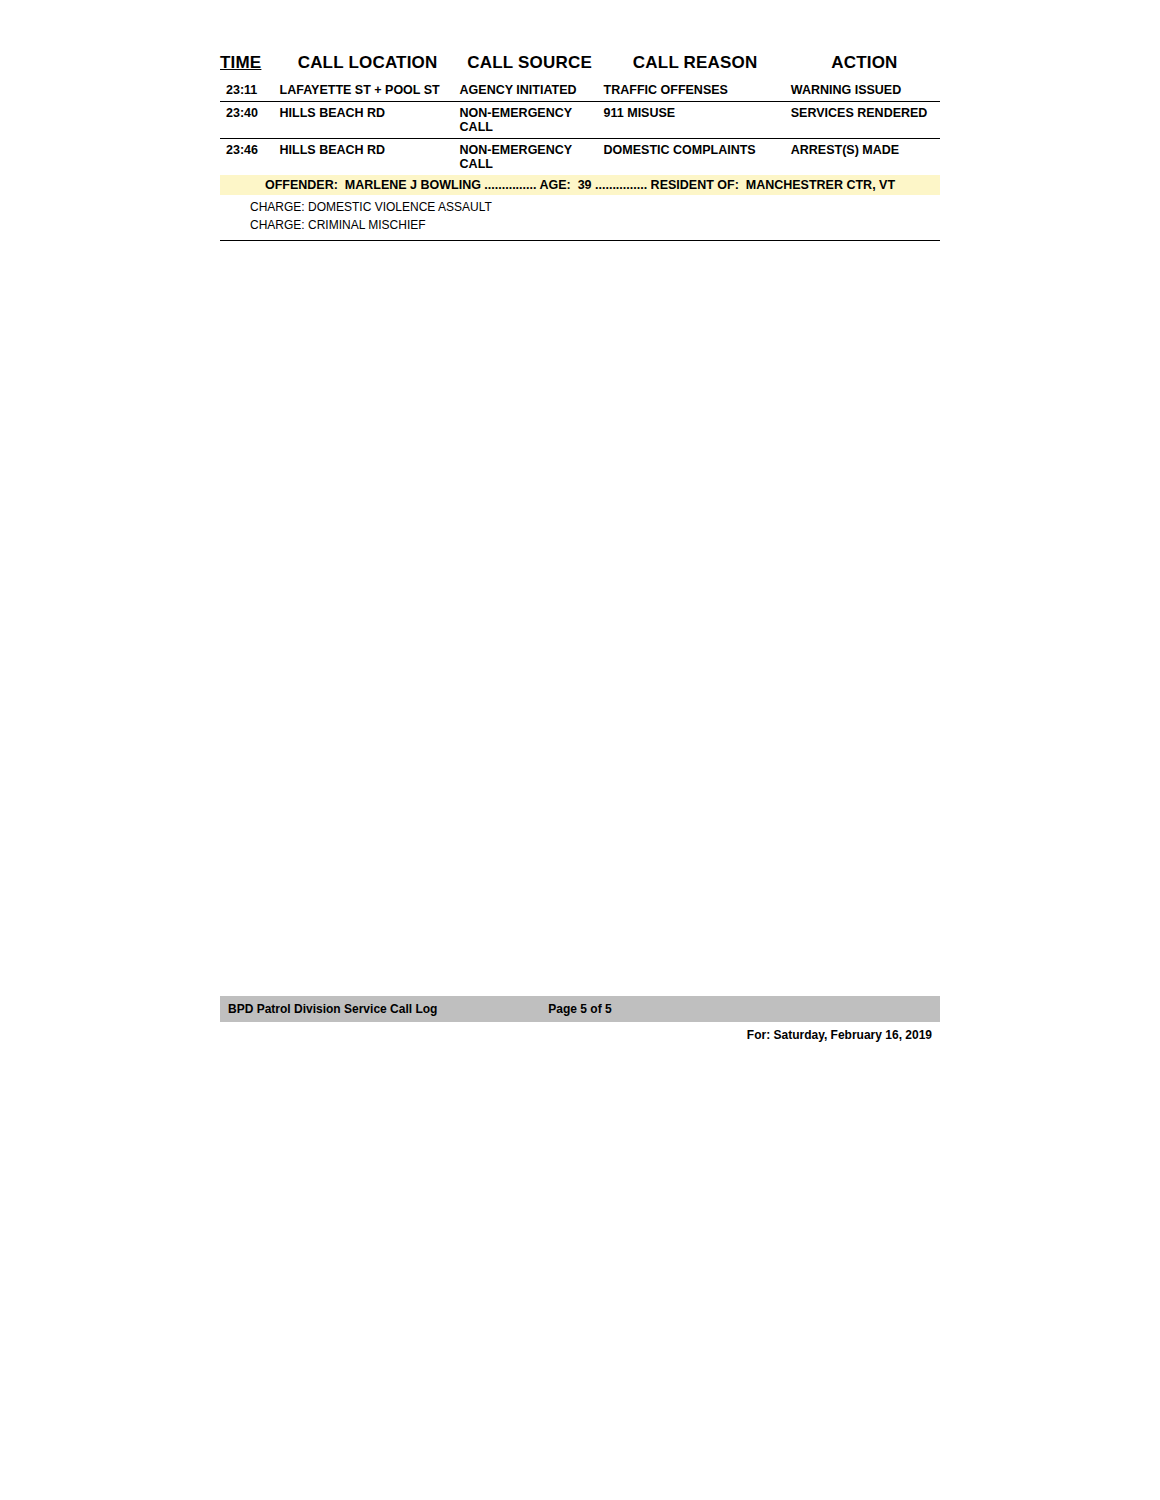| TIME | CALL LOCATION | CALL SOURCE | CALL REASON | ACTION |
| --- | --- | --- | --- | --- |
| 23:11 | LAFAYETTE ST + POOL ST | AGENCY INITIATED | TRAFFIC OFFENSES | WARNING ISSUED |
| 23:40 | HILLS BEACH RD | NON-EMERGENCY CALL | 911 MISUSE | SERVICES RENDERED |
| 23:46 | HILLS BEACH RD | NON-EMERGENCY CALL | DOMESTIC COMPLAINTS | ARREST(S) MADE |
| OFFENDER: MARLENE J BOWLING ............... AGE: 39 ............... RESIDENT OF: MANCHESTRER CTR, VT |
| CHARGE: DOMESTIC VIOLENCE ASSAULT |
| CHARGE: CRIMINAL MISCHIEF |
BPD Patrol Division Service Call Log
Page 5 of 5
For: Saturday, February 16, 2019